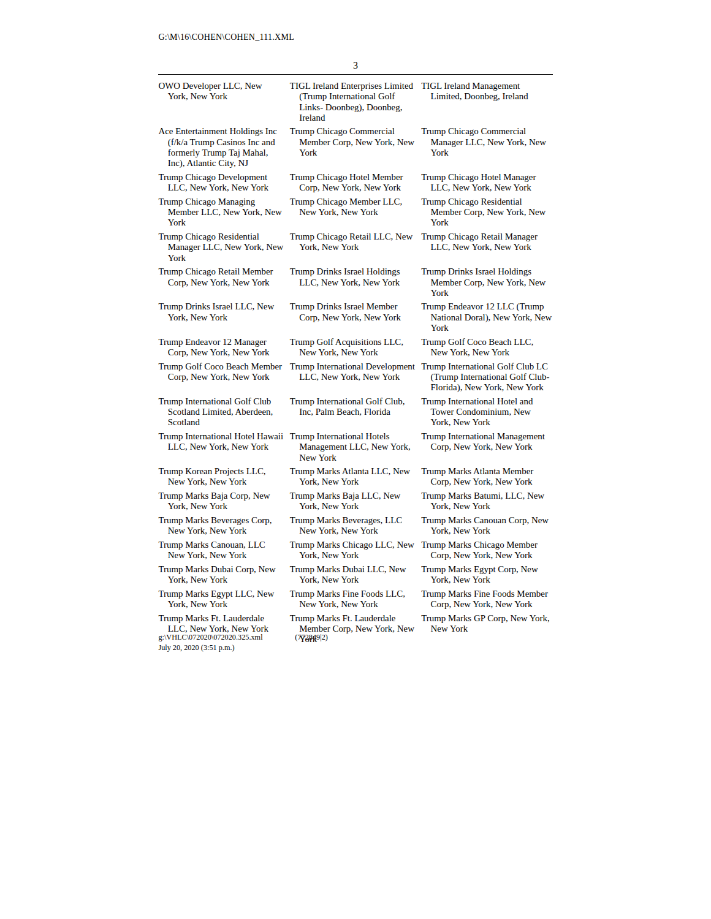G:\M\16\COHEN\COHEN_111.XML
3
| OWO Developer LLC, New York, New York | TIGL Ireland Enterprises Limited (Trump International Golf Links- Doonbeg), Doonbeg, Ireland | TIGL Ireland Management Limited, Doonbeg, Ireland |
| Ace Entertainment Holdings Inc (f/k/a Trump Casinos Inc and formerly Trump Taj Mahal, Inc), Atlantic City, NJ | Trump Chicago Commercial Member Corp, New York, New York | Trump Chicago Commercial Manager LLC, New York, New York |
| Trump Chicago Development LLC, New York, New York | Trump Chicago Hotel Member Corp, New York, New York | Trump Chicago Hotel Manager LLC, New York, New York |
| Trump Chicago Managing Member LLC, New York, New York | Trump Chicago Member LLC, New York, New York | Trump Chicago Residential Member Corp, New York, New York |
| Trump Chicago Residential Manager LLC, New York, New York | Trump Chicago Retail LLC, New York, New York | Trump Chicago Retail Manager LLC, New York, New York |
| Trump Chicago Retail Member Corp, New York, New York | Trump Drinks Israel Holdings LLC, New York, New York | Trump Drinks Israel Holdings Member Corp, New York, New York |
| Trump Drinks Israel LLC, New York, New York | Trump Drinks Israel Member Corp, New York, New York | Trump Endeavor 12 LLC (Trump National Doral), New York, New York |
| Trump Endeavor 12 Manager Corp, New York, New York | Trump Golf Acquisitions LLC, New York, New York | Trump Golf Coco Beach LLC, New York, New York |
| Trump Golf Coco Beach Member Corp, New York, New York | Trump International Development LLC, New York, New York | Trump International Golf Club LC (Trump International Golf Club- Florida), New York, New York |
| Trump International Golf Club Scotland Limited, Aberdeen, Scotland | Trump International Golf Club, Inc, Palm Beach, Florida | Trump International Hotel and Tower Condominium, New York, New York |
| Trump International Hotel Hawaii LLC, New York, New York | Trump International Hotels Management LLC, New York, New York | Trump International Management Corp, New York, New York |
| Trump Korean Projects LLC, New York, New York | Trump Marks Atlanta LLC, New York, New York | Trump Marks Atlanta Member Corp, New York, New York |
| Trump Marks Baja Corp, New York, New York | Trump Marks Baja LLC, New York, New York | Trump Marks Batumi, LLC, New York, New York |
| Trump Marks Beverages Corp, New York, New York | Trump Marks Beverages, LLC New York, New York | Trump Marks Canouan Corp, New York, New York |
| Trump Marks Canouan, LLC New York, New York | Trump Marks Chicago LLC, New York, New York | Trump Marks Chicago Member Corp, New York, New York |
| Trump Marks Dubai Corp, New York, New York | Trump Marks Dubai LLC, New York, New York | Trump Marks Egypt Corp, New York, New York |
| Trump Marks Egypt LLC, New York, New York | Trump Marks Fine Foods LLC, New York, New York | Trump Marks Fine Foods Member Corp, New York, New York |
| Trump Marks Ft. Lauderdale LLC, New York, New York | Trump Marks Ft. Lauderdale Member Corp, New York, New York | Trump Marks GP Corp, New York, New York |
g:\VHLC\072020\072020.325.xml(772849|2)
July 20, 2020 (3:51 p.m.)